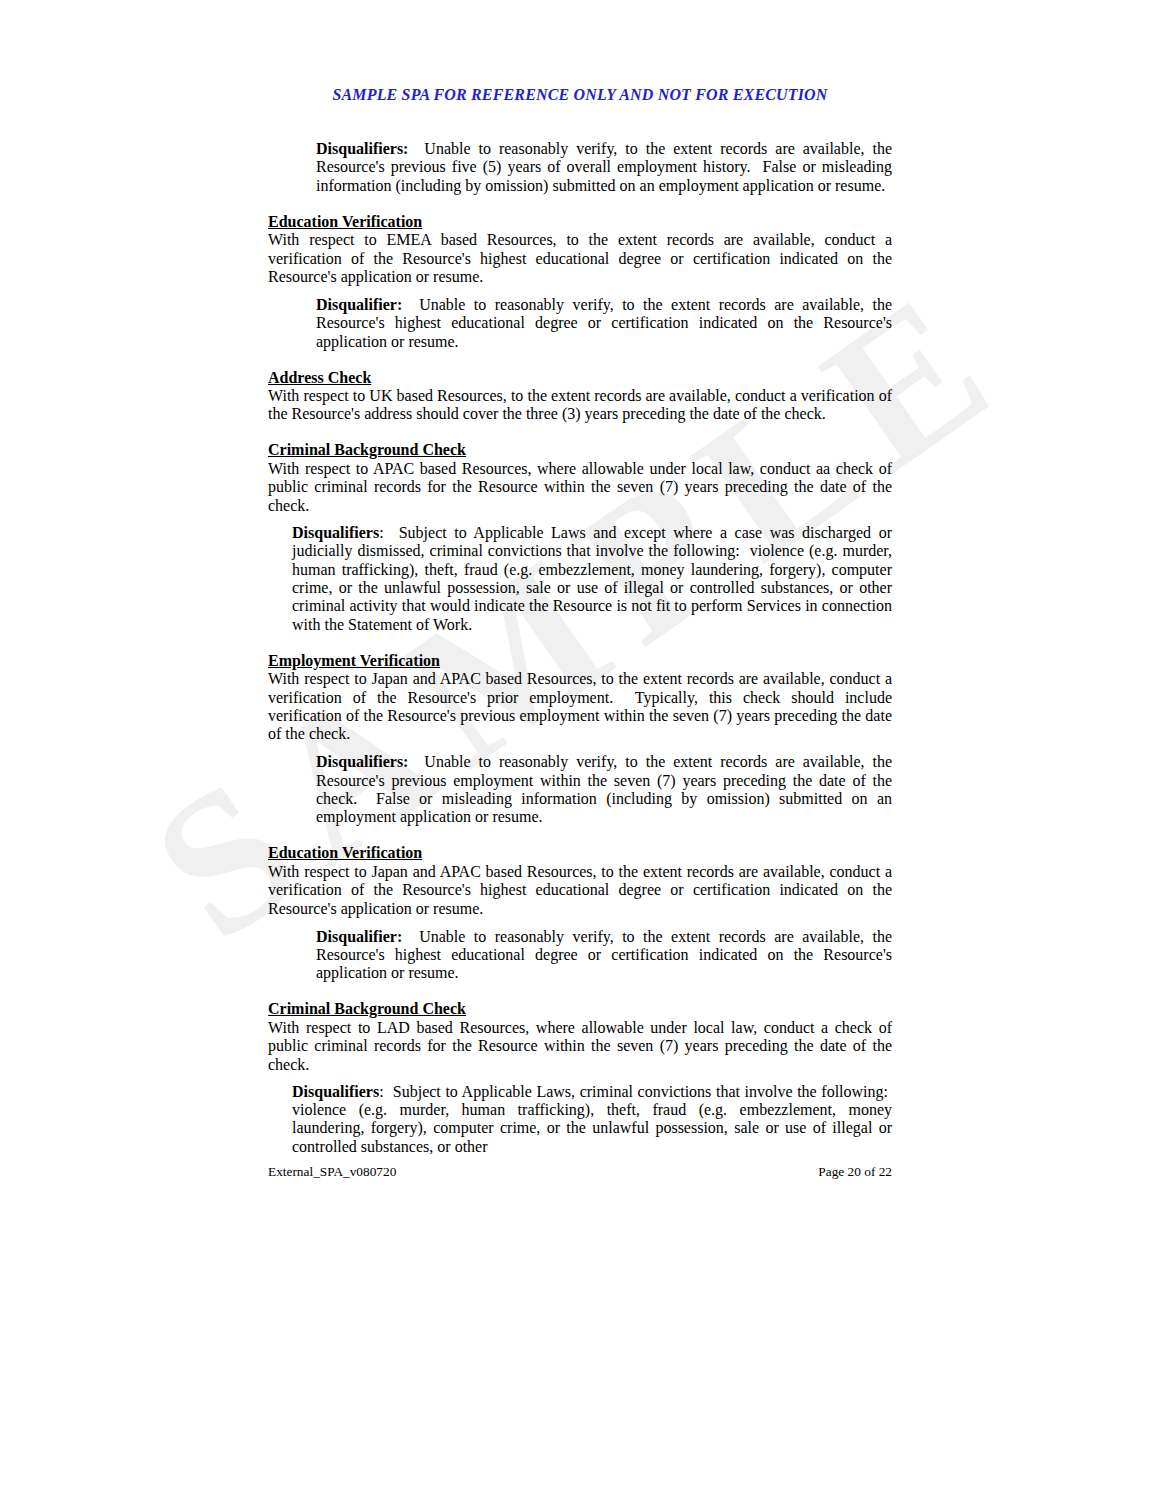SAMPLE
SAMPLE SPA FOR REFERENCE ONLY AND NOT FOR EXECUTION
Disqualifiers: Unable to reasonably verify, to the extent records are available, the Resource's previous five (5) years of overall employment history. False or misleading information (including by omission) submitted on an employment application or resume.
Education Verification
With respect to EMEA based Resources, to the extent records are available, conduct a verification of the Resource's highest educational degree or certification indicated on the Resource's application or resume.
Disqualifier: Unable to reasonably verify, to the extent records are available, the Resource's highest educational degree or certification indicated on the Resource's application or resume.
Address Check
With respect to UK based Resources, to the extent records are available, conduct a verification of the Resource's address should cover the three (3) years preceding the date of the check.
Criminal Background Check
With respect to APAC based Resources, where allowable under local law, conduct aa check of public criminal records for the Resource within the seven (7) years preceding the date of the check.
Disqualifiers: Subject to Applicable Laws and except where a case was discharged or judicially dismissed, criminal convictions that involve the following: violence (e.g. murder, human trafficking), theft, fraud (e.g. embezzlement, money laundering, forgery), computer crime, or the unlawful possession, sale or use of illegal or controlled substances, or other criminal activity that would indicate the Resource is not fit to perform Services in connection with the Statement of Work.
Employment Verification
With respect to Japan and APAC based Resources, to the extent records are available, conduct a verification of the Resource's prior employment. Typically, this check should include verification of the Resource's previous employment within the seven (7) years preceding the date of the check.
Disqualifiers: Unable to reasonably verify, to the extent records are available, the Resource's previous employment within the seven (7) years preceding the date of the check. False or misleading information (including by omission) submitted on an employment application or resume.
Education Verification
With respect to Japan and APAC based Resources, to the extent records are available, conduct a verification of the Resource's highest educational degree or certification indicated on the Resource's application or resume.
Disqualifier: Unable to reasonably verify, to the extent records are available, the Resource's highest educational degree or certification indicated on the Resource's application or resume.
Criminal Background Check
With respect to LAD based Resources, where allowable under local law, conduct a check of public criminal records for the Resource within the seven (7) years preceding the date of the check.
Disqualifiers: Subject to Applicable Laws, criminal convictions that involve the following: violence (e.g. murder, human trafficking), theft, fraud (e.g. embezzlement, money laundering, forgery), computer crime, or the unlawful possession, sale or use of illegal or controlled substances, or other
External_SPA_v080720 Page 20 of 22